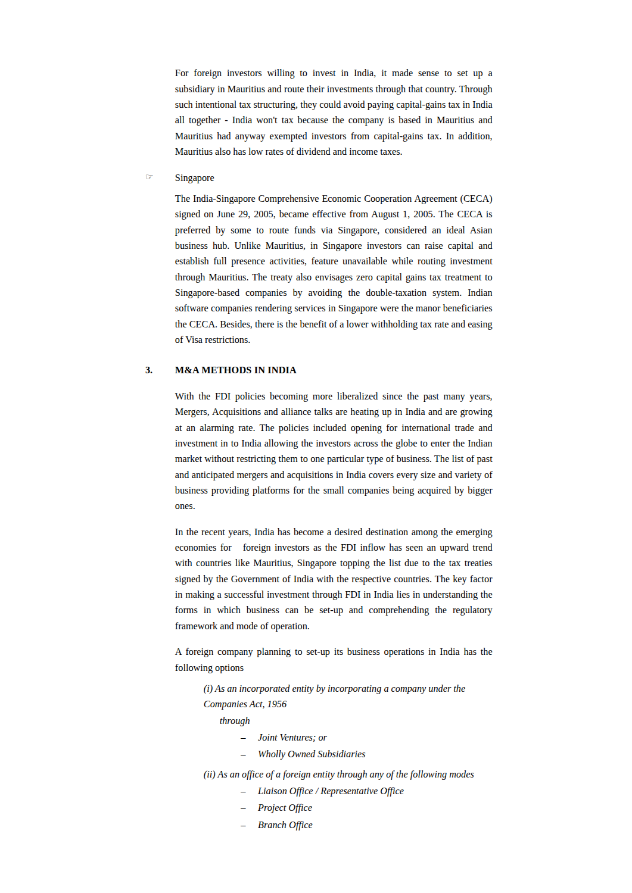For foreign investors willing to invest in India, it made sense to set up a subsidiary in Mauritius and route their investments through that country. Through such intentional tax structuring, they could avoid paying capital-gains tax in India all together - India won't tax because the company is based in Mauritius and Mauritius had anyway exempted investors from capital-gains tax. In addition, Mauritius also has low rates of dividend and income taxes.
☞
Singapore
The India-Singapore Comprehensive Economic Cooperation Agreement (CECA) signed on June 29, 2005, became effective from August 1, 2005. The CECA is preferred by some to route funds via Singapore, considered an ideal Asian business hub. Unlike Mauritius, in Singapore investors can raise capital and establish full presence activities, feature unavailable while routing investment through Mauritius. The treaty also envisages zero capital gains tax treatment to Singapore-based companies by avoiding the double-taxation system. Indian software companies rendering services in Singapore were the manor beneficiaries the CECA. Besides, there is the benefit of a lower withholding tax rate and easing of Visa restrictions.
3.
M&A METHODS IN INDIA
With the FDI policies becoming more liberalized since the past many years, Mergers, Acquisitions and alliance talks are heating up in India and are growing at an alarming rate. The policies included opening for international trade and investment in to India allowing the investors across the globe to enter the Indian market without restricting them to one particular type of business. The list of past and anticipated mergers and acquisitions in India covers every size and variety of business providing platforms for the small companies being acquired by bigger ones.
In the recent years, India has become a desired destination among the emerging economies for foreign investors as the FDI inflow has seen an upward trend with countries like Mauritius, Singapore topping the list due to the tax treaties signed by the Government of India with the respective countries. The key factor in making a successful investment through FDI in India lies in understanding the forms in which business can be set-up and comprehending the regulatory framework and mode of operation.
A foreign company planning to set-up its business operations in India has the following options
(i) As an incorporated entity by incorporating a company under the Companies Act, 1956
through
Joint Ventures; or
Wholly Owned Subsidiaries
(ii) As an office of a foreign entity through any of the following modes
Liaison Office / Representative Office
Project Office
Branch Office